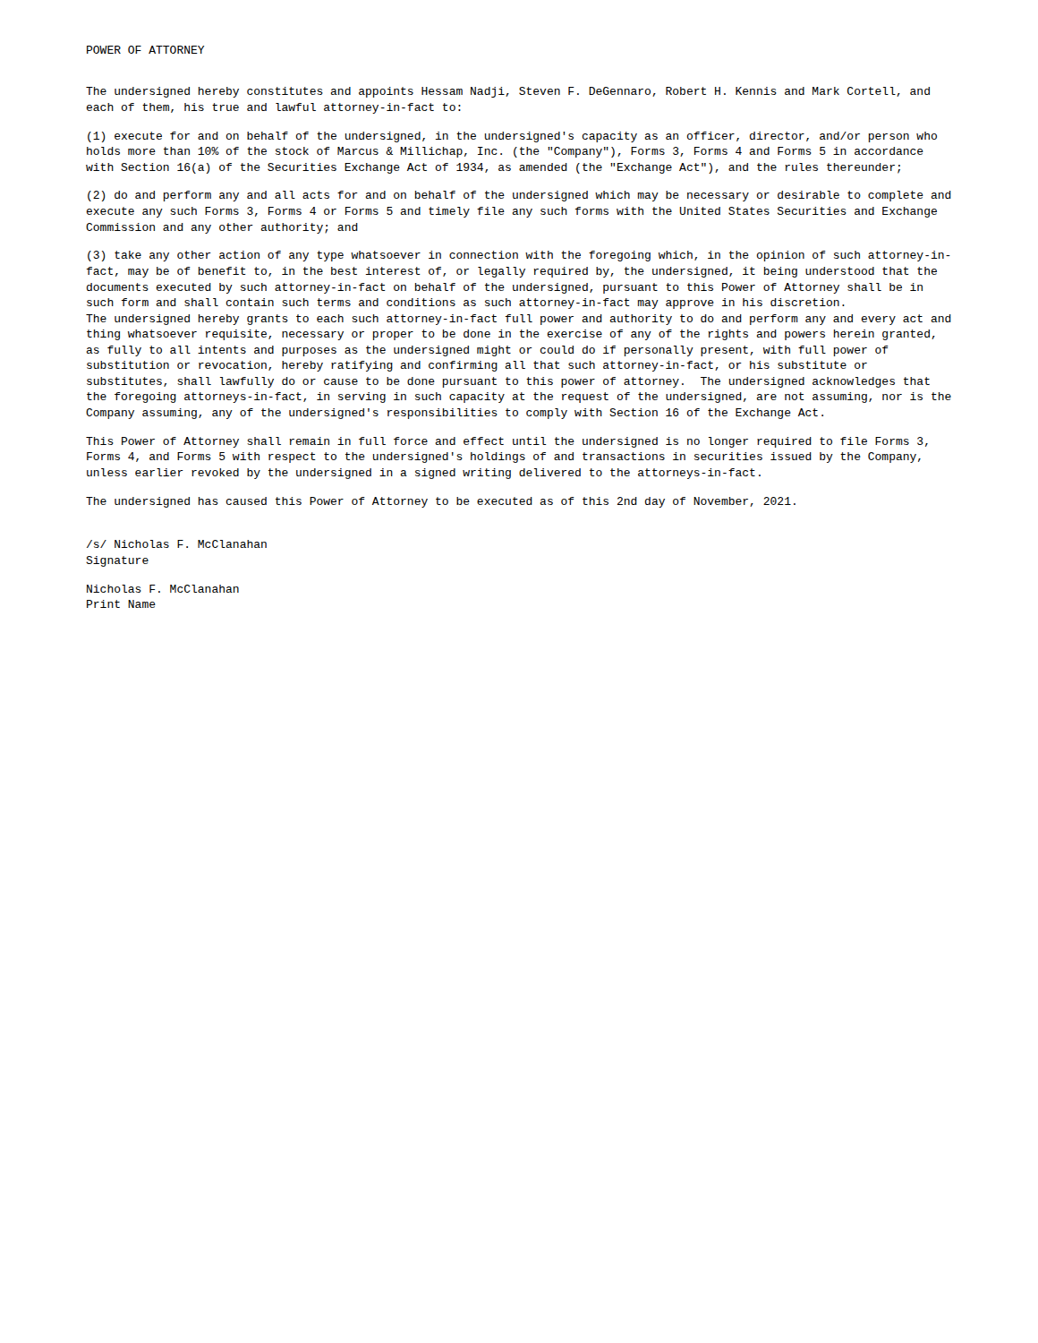POWER OF ATTORNEY
The undersigned hereby constitutes and appoints Hessam Nadji, Steven F. DeGennaro, Robert H. Kennis and Mark Cortell, and each of them, his true and lawful attorney-in-fact to:
(1) execute for and on behalf of the undersigned, in the undersigned's capacity as an officer, director, and/or person who holds more than 10% of the stock of Marcus & Millichap, Inc. (the "Company"), Forms 3, Forms 4 and Forms 5 in accordance with Section 16(a) of the Securities Exchange Act of 1934, as amended (the "Exchange Act"), and the rules thereunder;
(2) do and perform any and all acts for and on behalf of the undersigned which may be necessary or desirable to complete and execute any such Forms 3, Forms 4 or Forms 5 and timely file any such forms with the United States Securities and Exchange Commission and any other authority; and
(3) take any other action of any type whatsoever in connection with the foregoing which, in the opinion of such attorney-in-fact, may be of benefit to, in the best interest of, or legally required by, the undersigned, it being understood that the documents executed by such attorney-in-fact on behalf of the undersigned, pursuant to this Power of Attorney shall be in such form and shall contain such terms and conditions as such attorney-in-fact may approve in his discretion.
The undersigned hereby grants to each such attorney-in-fact full power and authority to do and perform any and every act and thing whatsoever requisite, necessary or proper to be done in the exercise of any of the rights and powers herein granted, as fully to all intents and purposes as the undersigned might or could do if personally present, with full power of substitution or revocation, hereby ratifying and confirming all that such attorney-in-fact, or his substitute or substitutes, shall lawfully do or cause to be done pursuant to this power of attorney. The undersigned acknowledges that the foregoing attorneys-in-fact, in serving in such capacity at the request of the undersigned, are not assuming, nor is the Company assuming, any of the undersigned's responsibilities to comply with Section 16 of the Exchange Act.
This Power of Attorney shall remain in full force and effect until the undersigned is no longer required to file Forms 3, Forms 4, and Forms 5 with respect to the undersigned's holdings of and transactions in securities issued by the Company, unless earlier revoked by the undersigned in a signed writing delivered to the attorneys-in-fact.
The undersigned has caused this Power of Attorney to be executed as of this 2nd day of November, 2021.
/s/ Nicholas F. McClanahan
Signature
Nicholas F. McClanahan
Print Name